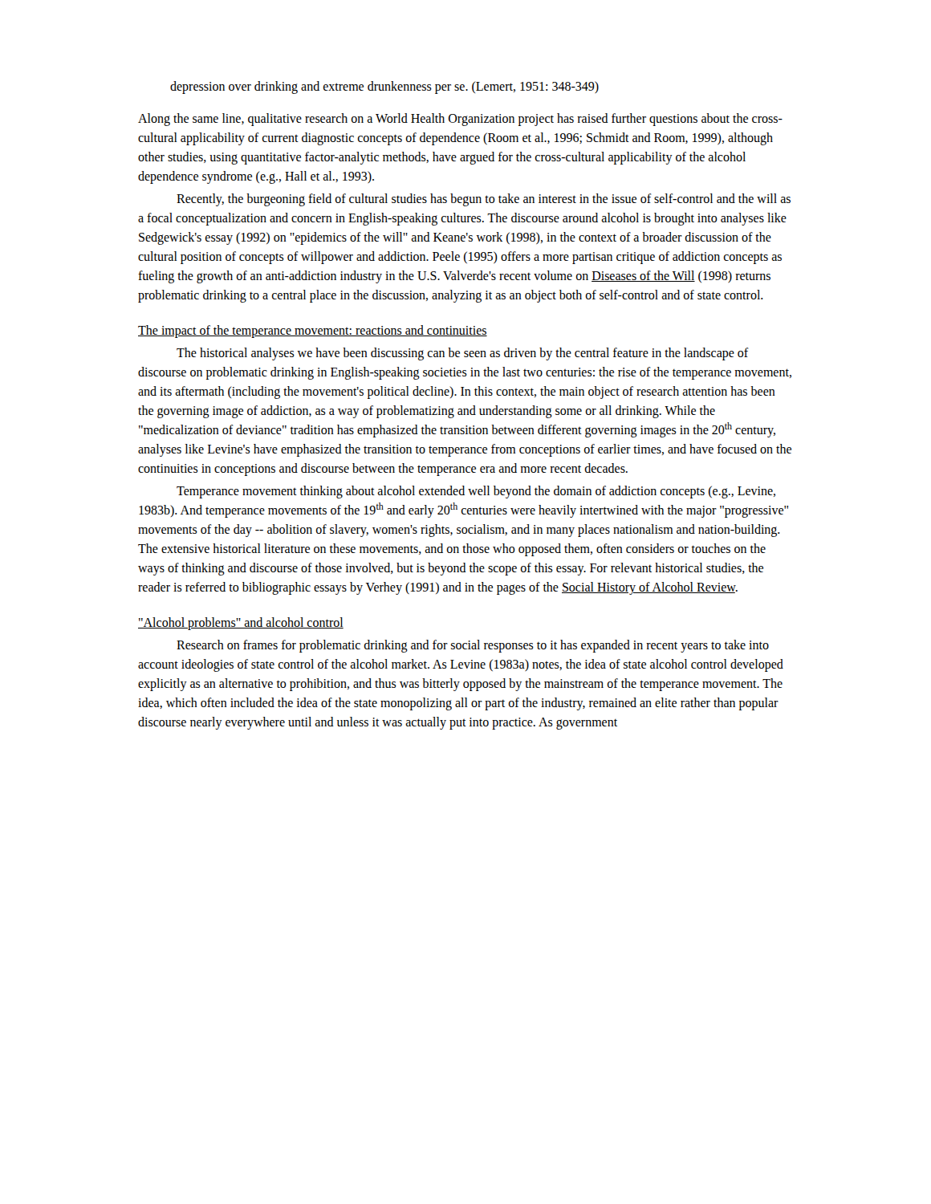depression over drinking and extreme drunkenness per se. (Lemert, 1951: 348-349)
Along the same line, qualitative research on a World Health Organization project has raised further questions about the cross-cultural applicability of current diagnostic concepts of dependence (Room et al., 1996; Schmidt and Room, 1999), although other studies, using quantitative factor-analytic methods, have argued for the cross-cultural applicability of the alcohol dependence syndrome (e.g., Hall et al., 1993).
Recently, the burgeoning field of cultural studies has begun to take an interest in the issue of self-control and the will as a focal conceptualization and concern in English-speaking cultures. The discourse around alcohol is brought into analyses like Sedgewick's essay (1992) on "epidemics of the will" and Keane's work (1998), in the context of a broader discussion of the cultural position of concepts of willpower and addiction. Peele (1995) offers a more partisan critique of addiction concepts as fueling the growth of an anti-addiction industry in the U.S. Valverde's recent volume on Diseases of the Will (1998) returns problematic drinking to a central place in the discussion, analyzing it as an object both of self-control and of state control.
The impact of the temperance movement: reactions and continuities
The historical analyses we have been discussing can be seen as driven by the central feature in the landscape of discourse on problematic drinking in English-speaking societies in the last two centuries: the rise of the temperance movement, and its aftermath (including the movement's political decline). In this context, the main object of research attention has been the governing image of addiction, as a way of problematizing and understanding some or all drinking. While the "medicalization of deviance" tradition has emphasized the transition between different governing images in the 20th century, analyses like Levine's have emphasized the transition to temperance from conceptions of earlier times, and have focused on the continuities in conceptions and discourse between the temperance era and more recent decades.
Temperance movement thinking about alcohol extended well beyond the domain of addiction concepts (e.g., Levine, 1983b). And temperance movements of the 19th and early 20th centuries were heavily intertwined with the major "progressive" movements of the day -- abolition of slavery, women's rights, socialism, and in many places nationalism and nation-building. The extensive historical literature on these movements, and on those who opposed them, often considers or touches on the ways of thinking and discourse of those involved, but is beyond the scope of this essay. For relevant historical studies, the reader is referred to bibliographic essays by Verhey (1991) and in the pages of the Social History of Alcohol Review.
"Alcohol problems" and alcohol control
Research on frames for problematic drinking and for social responses to it has expanded in recent years to take into account ideologies of state control of the alcohol market. As Levine (1983a) notes, the idea of state alcohol control developed explicitly as an alternative to prohibition, and thus was bitterly opposed by the mainstream of the temperance movement. The idea, which often included the idea of the state monopolizing all or part of the industry, remained an elite rather than popular discourse nearly everywhere until and unless it was actually put into practice. As government